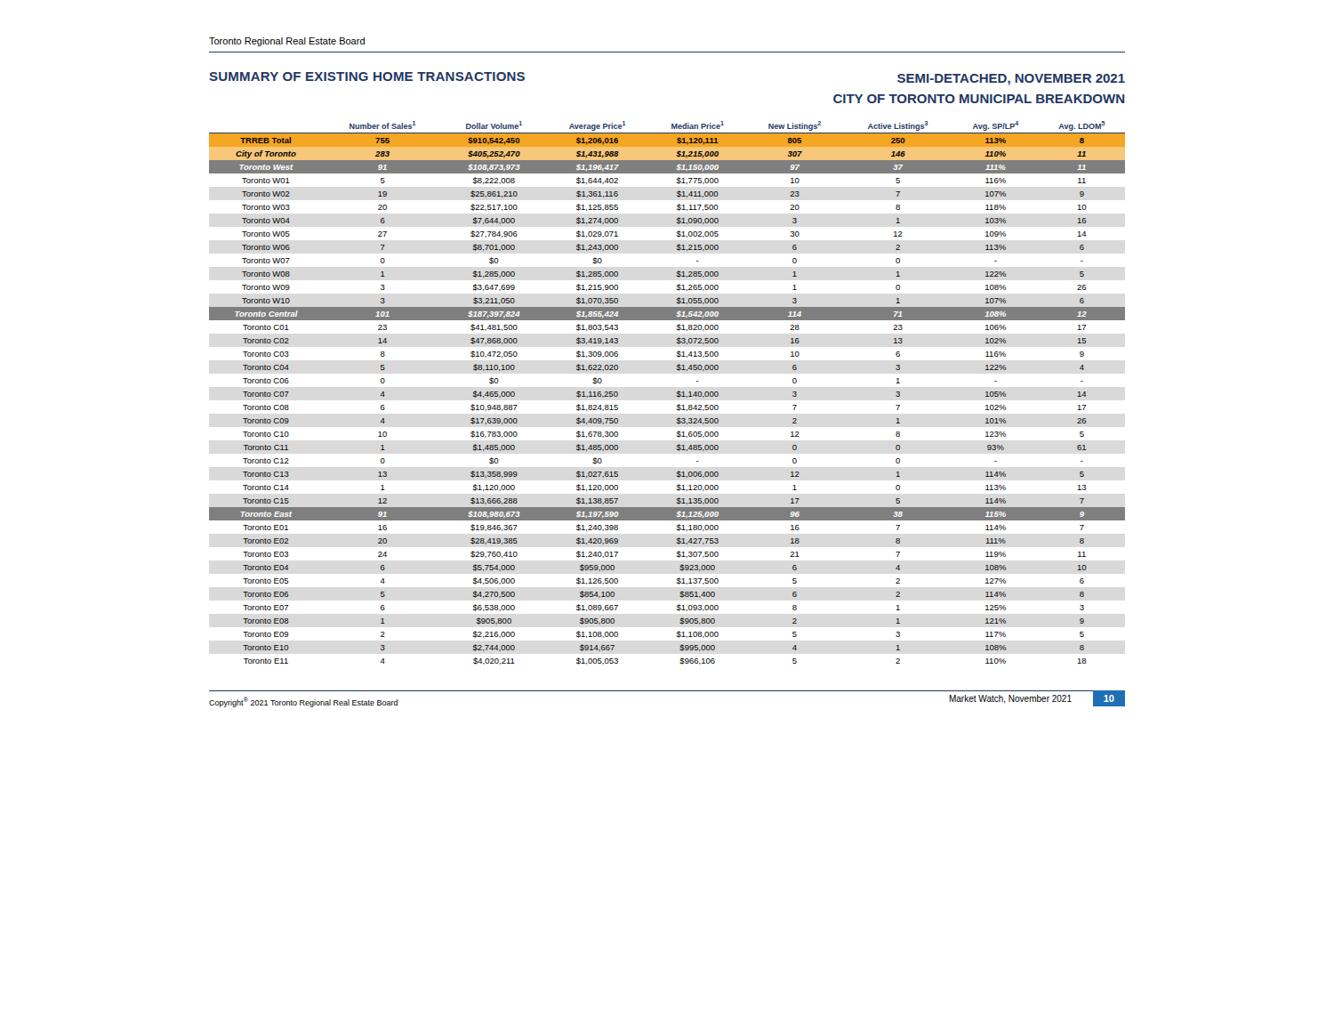Toronto Regional Real Estate Board
SUMMARY OF EXISTING HOME TRANSACTIONS
SEMI-DETACHED, NOVEMBER 2021
CITY OF TORONTO MUNICIPAL BREAKDOWN
| | Number of Sales 1 | Dollar Volume 1 | Average Price 1 | Median Price 1 | New Listings 2 | Active Listings 3 | Avg. SP/LP 4 | Avg. LDOM 5 |
| --- | --- | --- | --- | --- | --- | --- | --- | --- |
| TRREB Total | 755 | $910,542,450 | $1,206,016 | $1,120,111 | 805 | 250 | 113% | 8 |
| City of Toronto | 283 | $405,252,470 | $1,431,988 | $1,215,000 | 307 | 146 | 110% | 11 |
| Toronto West | 91 | $108,873,973 | $1,196,417 | $1,150,000 | 97 | 37 | 111% | 11 |
| Toronto W01 | 5 | $8,222,008 | $1,644,402 | $1,775,000 | 10 | 5 | 116% | 11 |
| Toronto W02 | 19 | $25,861,210 | $1,361,116 | $1,411,000 | 23 | 7 | 107% | 9 |
| Toronto W03 | 20 | $22,517,100 | $1,125,855 | $1,117,500 | 20 | 8 | 118% | 10 |
| Toronto W04 | 6 | $7,644,000 | $1,274,000 | $1,090,000 | 3 | 1 | 103% | 16 |
| Toronto W05 | 27 | $27,784,906 | $1,029,071 | $1,002,005 | 30 | 12 | 109% | 14 |
| Toronto W06 | 7 | $8,701,000 | $1,243,000 | $1,215,000 | 6 | 2 | 113% | 6 |
| Toronto W07 | 0 | $0 | $0 | - | 0 | 0 | - | - |
| Toronto W08 | 1 | $1,285,000 | $1,285,000 | $1,285,000 | 1 | 1 | 122% | 5 |
| Toronto W09 | 3 | $3,647,699 | $1,215,900 | $1,265,000 | 1 | 0 | 108% | 26 |
| Toronto W10 | 3 | $3,211,050 | $1,070,350 | $1,055,000 | 3 | 1 | 107% | 6 |
| Toronto Central | 101 | $187,397,824 | $1,855,424 | $1,542,000 | 114 | 71 | 108% | 12 |
| Toronto C01 | 23 | $41,481,500 | $1,803,543 | $1,820,000 | 28 | 23 | 106% | 17 |
| Toronto C02 | 14 | $47,868,000 | $3,419,143 | $3,072,500 | 16 | 13 | 102% | 15 |
| Toronto C03 | 8 | $10,472,050 | $1,309,006 | $1,413,500 | 10 | 6 | 116% | 9 |
| Toronto C04 | 5 | $8,110,100 | $1,622,020 | $1,450,000 | 6 | 3 | 122% | 4 |
| Toronto C06 | 0 | $0 | $0 | - | 0 | 1 | - | - |
| Toronto C07 | 4 | $4,465,000 | $1,116,250 | $1,140,000 | 3 | 3 | 105% | 14 |
| Toronto C08 | 6 | $10,948,887 | $1,824,815 | $1,842,500 | 7 | 7 | 102% | 17 |
| Toronto C09 | 4 | $17,639,000 | $4,409,750 | $3,324,500 | 2 | 1 | 101% | 26 |
| Toronto C10 | 10 | $16,783,000 | $1,678,300 | $1,605,000 | 12 | 8 | 123% | 5 |
| Toronto C11 | 1 | $1,485,000 | $1,485,000 | $1,485,000 | 0 | 0 | 93% | 61 |
| Toronto C12 | 0 | $0 | $0 | - | 0 | 0 | - | - |
| Toronto C13 | 13 | $13,358,999 | $1,027,615 | $1,006,000 | 12 | 1 | 114% | 5 |
| Toronto C14 | 1 | $1,120,000 | $1,120,000 | $1,120,000 | 1 | 0 | 113% | 13 |
| Toronto C15 | 12 | $13,666,288 | $1,138,857 | $1,135,000 | 17 | 5 | 114% | 7 |
| Toronto East | 91 | $108,980,673 | $1,197,590 | $1,125,000 | 96 | 38 | 115% | 9 |
| Toronto E01 | 16 | $19,846,367 | $1,240,398 | $1,180,000 | 16 | 7 | 114% | 7 |
| Toronto E02 | 20 | $28,419,385 | $1,420,969 | $1,427,753 | 18 | 8 | 111% | 8 |
| Toronto E03 | 24 | $29,760,410 | $1,240,017 | $1,307,500 | 21 | 7 | 119% | 11 |
| Toronto E04 | 6 | $5,754,000 | $959,000 | $923,000 | 6 | 4 | 108% | 10 |
| Toronto E05 | 4 | $4,506,000 | $1,126,500 | $1,137,500 | 5 | 2 | 127% | 6 |
| Toronto E06 | 5 | $4,270,500 | $854,100 | $851,400 | 6 | 2 | 114% | 8 |
| Toronto E07 | 6 | $6,538,000 | $1,089,667 | $1,093,000 | 8 | 1 | 125% | 3 |
| Toronto E08 | 1 | $905,800 | $905,800 | $905,800 | 2 | 1 | 121% | 9 |
| Toronto E09 | 2 | $2,216,000 | $1,108,000 | $1,108,000 | 5 | 3 | 117% | 5 |
| Toronto E10 | 3 | $2,744,000 | $914,667 | $995,000 | 4 | 1 | 108% | 8 |
| Toronto E11 | 4 | $4,020,211 | $1,005,053 | $966,106 | 5 | 2 | 110% | 18 |
Copyright® 2021 Toronto Regional Real Estate Board
Market Watch, November 2021
10